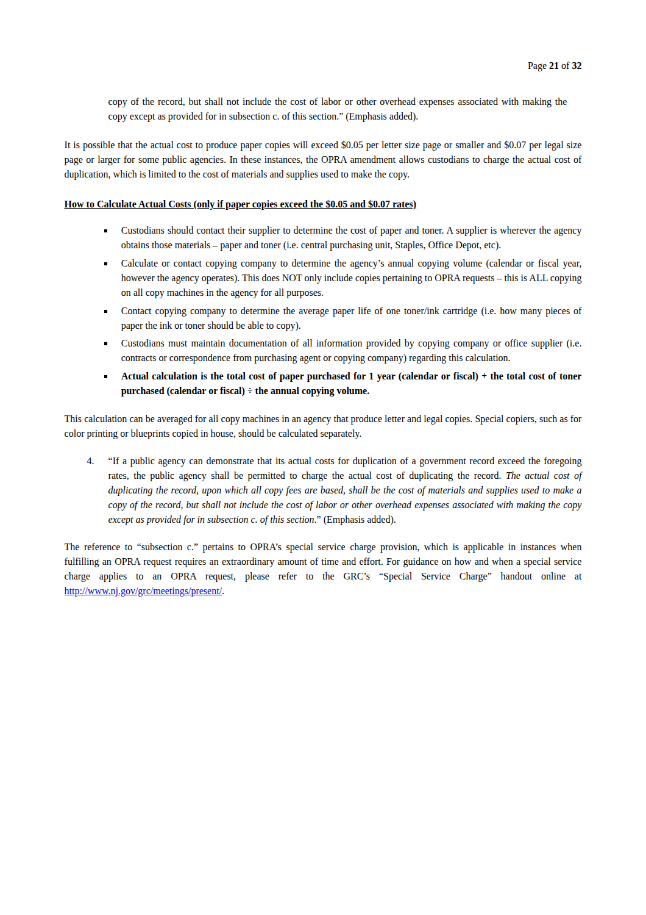Page 21 of 32
copy of the record, but shall not include the cost of labor or other overhead expenses associated with making the copy except as provided for in subsection c. of this section.” (Emphasis added).
It is possible that the actual cost to produce paper copies will exceed $0.05 per letter size page or smaller and $0.07 per legal size page or larger for some public agencies. In these instances, the OPRA amendment allows custodians to charge the actual cost of duplication, which is limited to the cost of materials and supplies used to make the copy.
How to Calculate Actual Costs (only if paper copies exceed the $0.05 and $0.07 rates)
Custodians should contact their supplier to determine the cost of paper and toner. A supplier is wherever the agency obtains those materials – paper and toner (i.e. central purchasing unit, Staples, Office Depot, etc).
Calculate or contact copying company to determine the agency’s annual copying volume (calendar or fiscal year, however the agency operates). This does NOT only include copies pertaining to OPRA requests – this is ALL copying on all copy machines in the agency for all purposes.
Contact copying company to determine the average paper life of one toner/ink cartridge (i.e. how many pieces of paper the ink or toner should be able to copy).
Custodians must maintain documentation of all information provided by copying company or office supplier (i.e. contracts or correspondence from purchasing agent or copying company) regarding this calculation.
Actual calculation is the total cost of paper purchased for 1 year (calendar or fiscal) + the total cost of toner purchased (calendar or fiscal) ÷ the annual copying volume.
This calculation can be averaged for all copy machines in an agency that produce letter and legal copies. Special copiers, such as for color printing or blueprints copied in house, should be calculated separately.
“If a public agency can demonstrate that its actual costs for duplication of a government record exceed the foregoing rates, the public agency shall be permitted to charge the actual cost of duplicating the record. The actual cost of duplicating the record, upon which all copy fees are based, shall be the cost of materials and supplies used to make a copy of the record, but shall not include the cost of labor or other overhead expenses associated with making the copy except as provided for in subsection c. of this section.” (Emphasis added).
The reference to “subsection c.” pertains to OPRA’s special service charge provision, which is applicable in instances when fulfilling an OPRA request requires an extraordinary amount of time and effort. For guidance on how and when a special service charge applies to an OPRA request, please refer to the GRC’s “Special Service Charge” handout online at http://www.nj.gov/grc/meetings/present/.